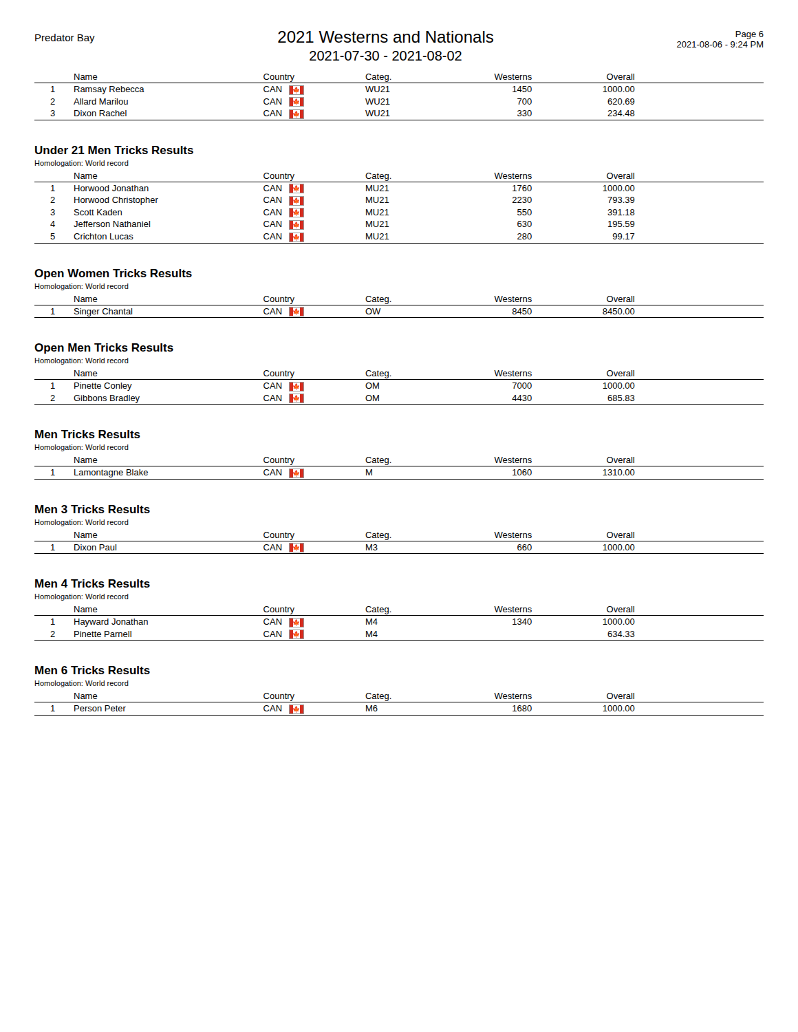Predator Bay
2021 Westerns and Nationals
2021-07-30 - 2021-08-02
Page 6
2021-08-06 - 9:24 PM
| | Name | Country | Categ. | Westerns | Overall | |
| --- | --- | --- | --- | --- | --- | --- |
| 1 | Ramsay Rebecca | CAN 🍁 | WU21 | 1450 | 1000.00 | |
| 2 | Allard Marilou | CAN 🍁 | WU21 | 700 | 620.69 | |
| 3 | Dixon Rachel | CAN 🍁 | WU21 | 330 | 234.48 | |
Under 21 Men Tricks Results
Homologation: World record
| | Name | Country | Categ. | Westerns | Overall | |
| --- | --- | --- | --- | --- | --- | --- |
| 1 | Horwood Jonathan | CAN 🍁 | MU21 | 1760 | 1000.00 | |
| 2 | Horwood Christopher | CAN 🍁 | MU21 | 2230 | 793.39 | |
| 3 | Scott Kaden | CAN 🍁 | MU21 | 550 | 391.18 | |
| 4 | Jefferson Nathaniel | CAN 🍁 | MU21 | 630 | 195.59 | |
| 5 | Crichton Lucas | CAN 🍁 | MU21 | 280 | 99.17 | |
Open Women Tricks Results
Homologation: World record
| | Name | Country | Categ. | Westerns | Overall | |
| --- | --- | --- | --- | --- | --- | --- |
| 1 | Singer Chantal | CAN 🍁 | OW | 8450 | 8450.00 | |
Open Men Tricks Results
Homologation: World record
| | Name | Country | Categ. | Westerns | Overall | |
| --- | --- | --- | --- | --- | --- | --- |
| 1 | Pinette Conley | CAN 🍁 | OM | 7000 | 1000.00 | |
| 2 | Gibbons Bradley | CAN 🍁 | OM | 4430 | 685.83 | |
Men Tricks Results
Homologation: World record
| | Name | Country | Categ. | Westerns | Overall | |
| --- | --- | --- | --- | --- | --- | --- |
| 1 | Lamontagne Blake | CAN 🍁 | M | 1060 | 1310.00 | |
Men 3 Tricks Results
Homologation: World record
| | Name | Country | Categ. | Westerns | Overall | |
| --- | --- | --- | --- | --- | --- | --- |
| 1 | Dixon Paul | CAN 🍁 | M3 | 660 | 1000.00 | |
Men 4 Tricks Results
Homologation: World record
| | Name | Country | Categ. | Westerns | Overall | |
| --- | --- | --- | --- | --- | --- | --- |
| 1 | Hayward Jonathan | CAN 🍁 | M4 | 1340 | 1000.00 | |
| 2 | Pinette Parnell | CAN 🍁 | M4 | | 634.33 | |
Men 6 Tricks Results
Homologation: World record
| | Name | Country | Categ. | Westerns | Overall | |
| --- | --- | --- | --- | --- | --- | --- |
| 1 | Person Peter | CAN 🍁 | M6 | 1680 | 1000.00 | |